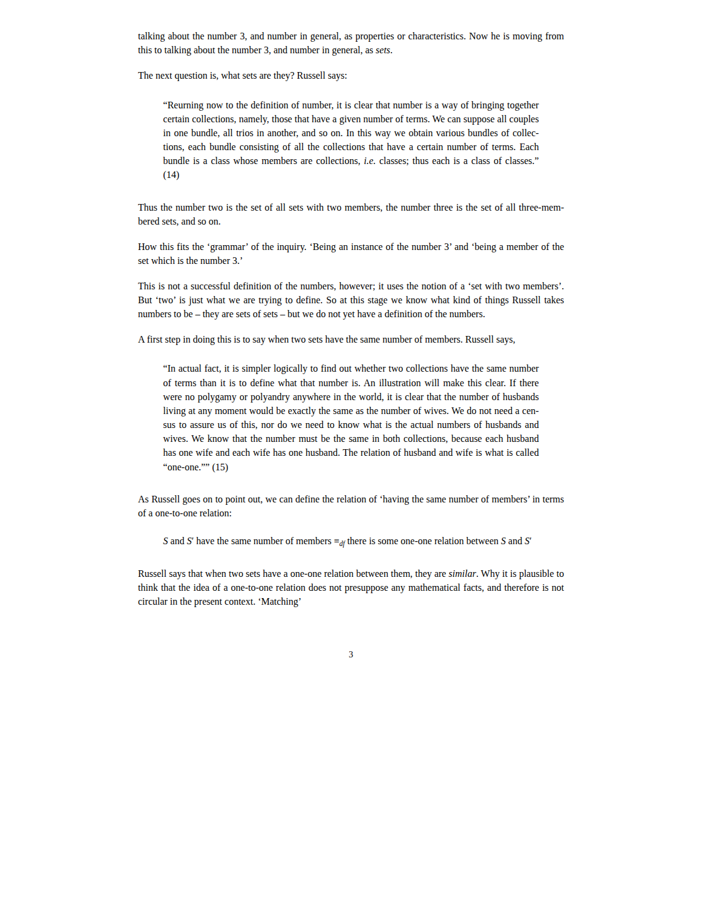talking about the number 3, and number in general, as properties or characteristics. Now he is moving from this to talking about the number 3, and number in general, as sets.
The next question is, what sets are they? Russell says:
“Reurning now to the definition of number, it is clear that number is a way of bringing together certain collections, namely, those that have a given number of terms. We can suppose all couples in one bundle, all trios in another, and so on. In this way we obtain various bundles of collections, each bundle consisting of all the collections that have a certain number of terms. Each bundle is a class whose members are collections, i.e. classes; thus each is a class of classes.” (14)
Thus the number two is the set of all sets with two members, the number three is the set of all three-membered sets, and so on.
How this fits the ‘grammar’ of the inquiry. ‘Being an instance of the number 3’ and ‘being a member of the set which is the number 3.’
This is not a successful definition of the numbers, however; it uses the notion of a ‘set with two members’. But ‘two’ is just what we are trying to define. So at this stage we know what kind of things Russell takes numbers to be – they are sets of sets – but we do not yet have a definition of the numbers.
A first step in doing this is to say when two sets have the same number of members. Russell says,
“In actual fact, it is simpler logically to find out whether two collections have the same number of terms than it is to define what that number is. An illustration will make this clear. If there were no polygamy or polyandry anywhere in the world, it is clear that the number of husbands living at any moment would be exactly the same as the number of wives. We do not need a census to assure us of this, nor do we need to know what is the actual numbers of husbands and wives. We know that the number must be the same in both collections, because each husband has one wife and each wife has one husband. The relation of husband and wife is what is called “one-one.”” (15)
As Russell goes on to point out, we can define the relation of ‘having the same number of members’ in terms of a one-to-one relation:
S and S′ have the same number of members ≡df there is some one-one relation between S and S′
Russell says that when two sets have a one-one relation between them, they are similar. Why it is plausible to think that the idea of a one-to-one relation does not presuppose any mathematical facts, and therefore is not circular in the present context. ‘Matching’
3